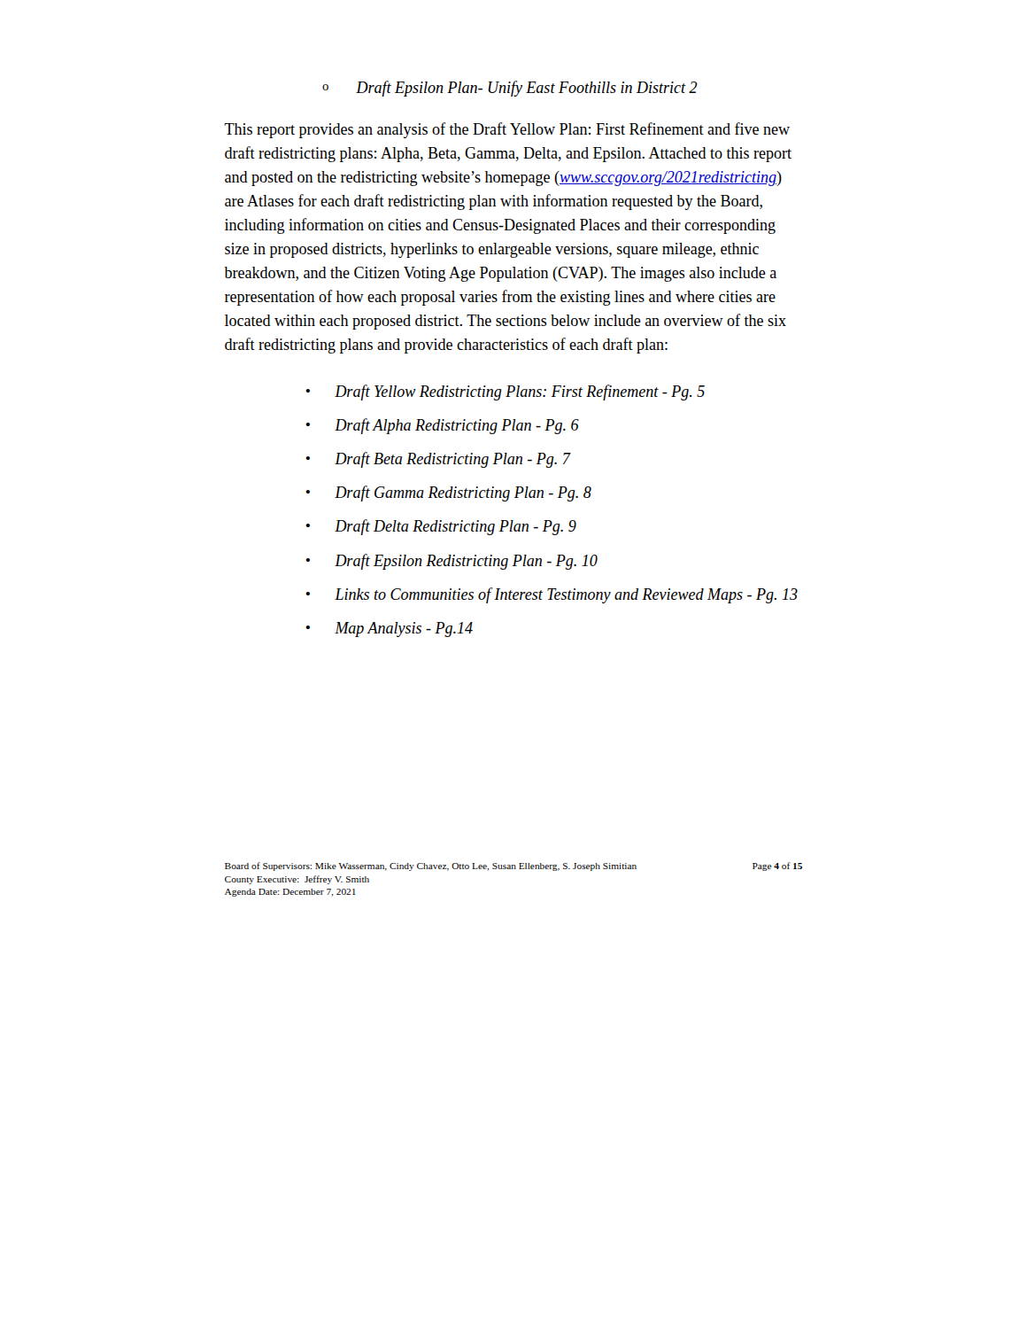Draft Epsilon Plan- Unify East Foothills in District 2
This report provides an analysis of the Draft Yellow Plan: First Refinement and five new draft redistricting plans: Alpha, Beta, Gamma, Delta, and Epsilon. Attached to this report and posted on the redistricting website’s homepage (www.sccgov.org/2021redistricting) are Atlases for each draft redistricting plan with information requested by the Board, including information on cities and Census-Designated Places and their corresponding size in proposed districts, hyperlinks to enlargeable versions, square mileage, ethnic breakdown, and the Citizen Voting Age Population (CVAP). The images also include a representation of how each proposal varies from the existing lines and where cities are located within each proposed district. The sections below include an overview of the six draft redistricting plans and provide characteristics of each draft plan:
Draft Yellow Redistricting Plans: First Refinement - Pg. 5
Draft Alpha Redistricting Plan - Pg. 6
Draft Beta Redistricting Plan - Pg. 7
Draft Gamma Redistricting Plan - Pg. 8
Draft Delta Redistricting Plan - Pg. 9
Draft Epsilon Redistricting Plan - Pg. 10
Links to Communities of Interest Testimony and Reviewed Maps - Pg. 13
Map Analysis - Pg.14
Board of Supervisors: Mike Wasserman, Cindy Chavez, Otto Lee, Susan Ellenberg, S. Joseph Simitian
Page 4 of 15
County Executive: Jeffrey V. Smith
Agenda Date: December 7, 2021